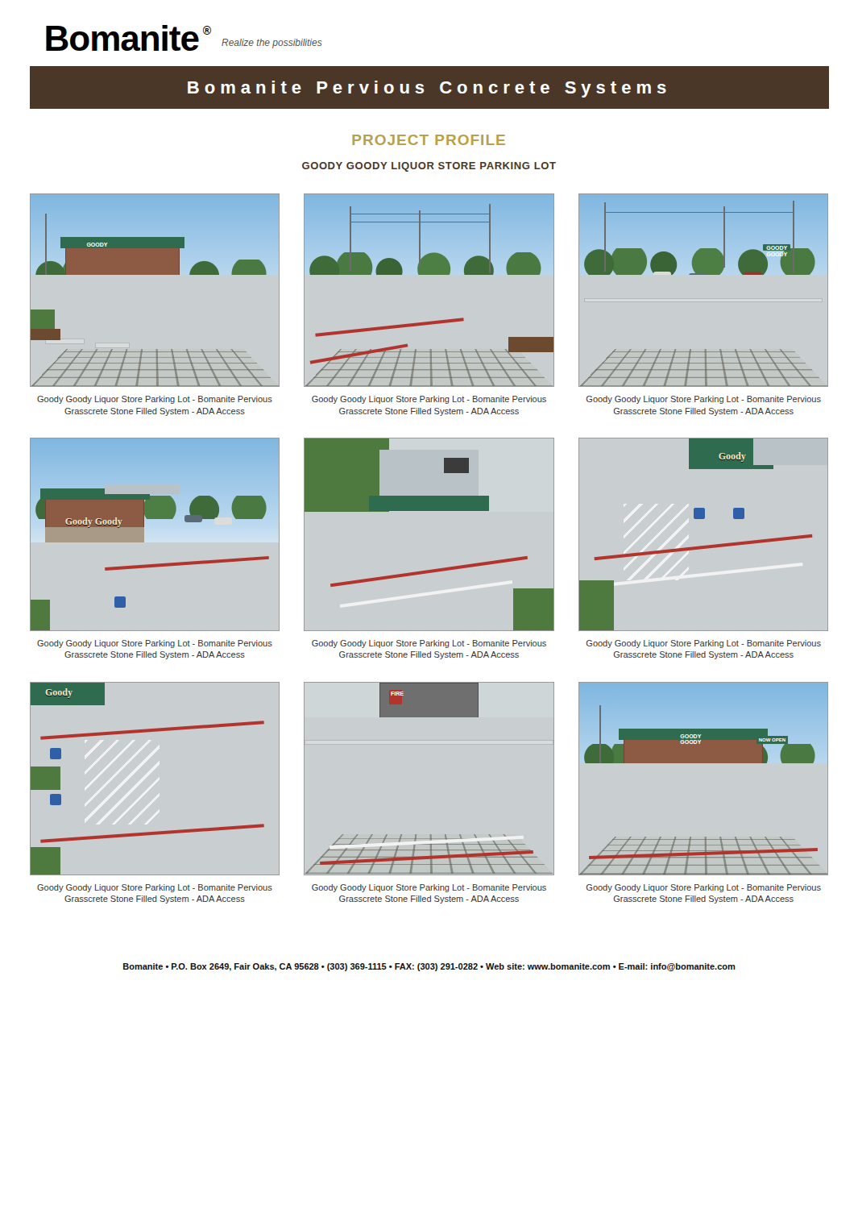Bomanite®
Realize the possibilities
Bomanite Pervious Concrete Systems
PROJECT PROFILE
GOODY GOODY LIQUOR STORE PARKING LOT
GOODY
Goody Goody Liquor Store Parking Lot - Bomanite Pervious Grasscrete Stone Filled System - ADA Access
Goody Goody Liquor Store Parking Lot - Bomanite Pervious Grasscrete Stone Filled System - ADA Access
GOODY GOODY
Goody Goody Liquor Store Parking Lot - Bomanite Pervious Grasscrete Stone Filled System - ADA Access
Goody Goody
Goody Goody Liquor Store Parking Lot - Bomanite Pervious Grasscrete Stone Filled System - ADA Access
Goody Goody Liquor Store Parking Lot - Bomanite Pervious Grasscrete Stone Filled System - ADA Access
Goody
Goody Goody Liquor Store Parking Lot - Bomanite Pervious Grasscrete Stone Filled System - ADA Access
Goody
Goody Goody Liquor Store Parking Lot - Bomanite Pervious Grasscrete Stone Filled System - ADA Access
FIRE
Goody Goody Liquor Store Parking Lot - Bomanite Pervious Grasscrete Stone Filled System - ADA Access
GOODY GOODY
NOW OPEN
Goody Goody Liquor Store Parking Lot - Bomanite Pervious Grasscrete Stone Filled System - ADA Access
Bomanite • P.O. Box 2649, Fair Oaks, CA 95628 • (303) 369-1115 • FAX: (303) 291-0282 • Web site: www.bomanite.com • E-mail: info@bomanite.com